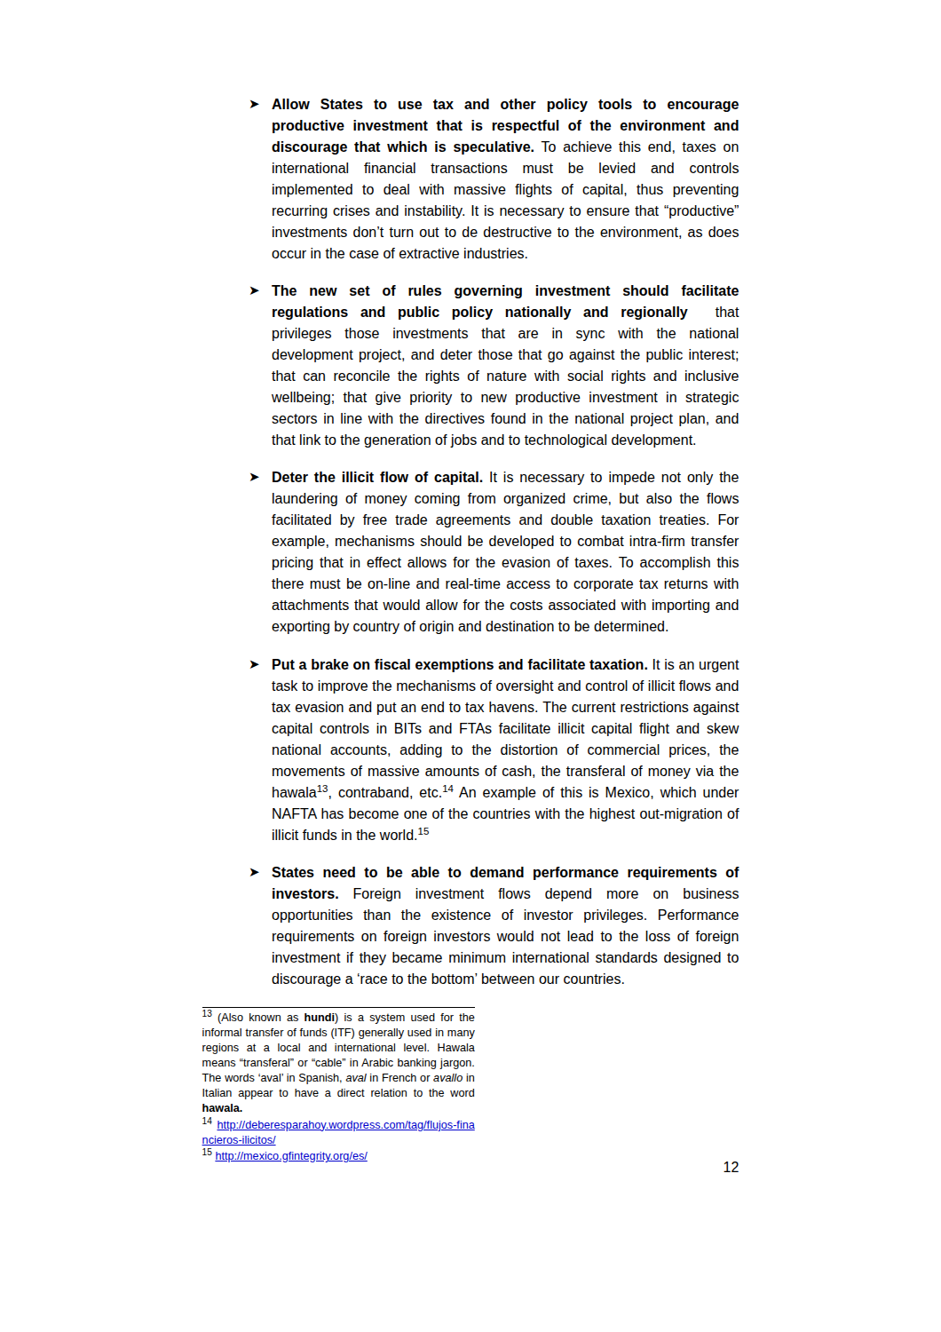Allow States to use tax and other policy tools to encourage productive investment that is respectful of the environment and discourage that which is speculative. To achieve this end, taxes on international financial transactions must be levied and controls implemented to deal with massive flights of capital, thus preventing recurring crises and instability. It is necessary to ensure that “productive” investments don’t turn out to de destructive to the environment, as does occur in the case of extractive industries.
The new set of rules governing investment should facilitate regulations and public policy nationally and regionally that privileges those investments that are in sync with the national development project, and deter those that go against the public interest; that can reconcile the rights of nature with social rights and inclusive wellbeing; that give priority to new productive investment in strategic sectors in line with the directives found in the national project plan, and that link to the generation of jobs and to technological development.
Deter the illicit flow of capital. It is necessary to impede not only the laundering of money coming from organized crime, but also the flows facilitated by free trade agreements and double taxation treaties. For example, mechanisms should be developed to combat intra-firm transfer pricing that in effect allows for the evasion of taxes. To accomplish this there must be on-line and real-time access to corporate tax returns with attachments that would allow for the costs associated with importing and exporting by country of origin and destination to be determined.
Put a brake on fiscal exemptions and facilitate taxation. It is an urgent task to improve the mechanisms of oversight and control of illicit flows and tax evasion and put an end to tax havens. The current restrictions against capital controls in BITs and FTAs facilitate illicit capital flight and skew national accounts, adding to the distortion of commercial prices, the movements of massive amounts of cash, the transferal of money via the hawala13, contraband, etc.14 An example of this is Mexico, which under NAFTA has become one of the countries with the highest out-migration of illicit funds in the world.15
States need to be able to demand performance requirements of investors. Foreign investment flows depend more on business opportunities than the existence of investor privileges. Performance requirements on foreign investors would not lead to the loss of foreign investment if they became minimum international standards designed to discourage a ‘race to the bottom’ between our countries.
13 (Also known as hundi) is a system used for the informal transfer of funds (ITF) generally used in many regions at a local and international level. Hawala means “transferal” or “cable” in Arabic banking jargon. The words ‘aval’ in Spanish, aval in French or avallo in Italian appear to have a direct relation to the word hawala.
14 http://deberesparahoy.wordpress.com/tag/flujos-financieros-ilicitos/
15 http://mexico.gfintegrity.org/es/
12